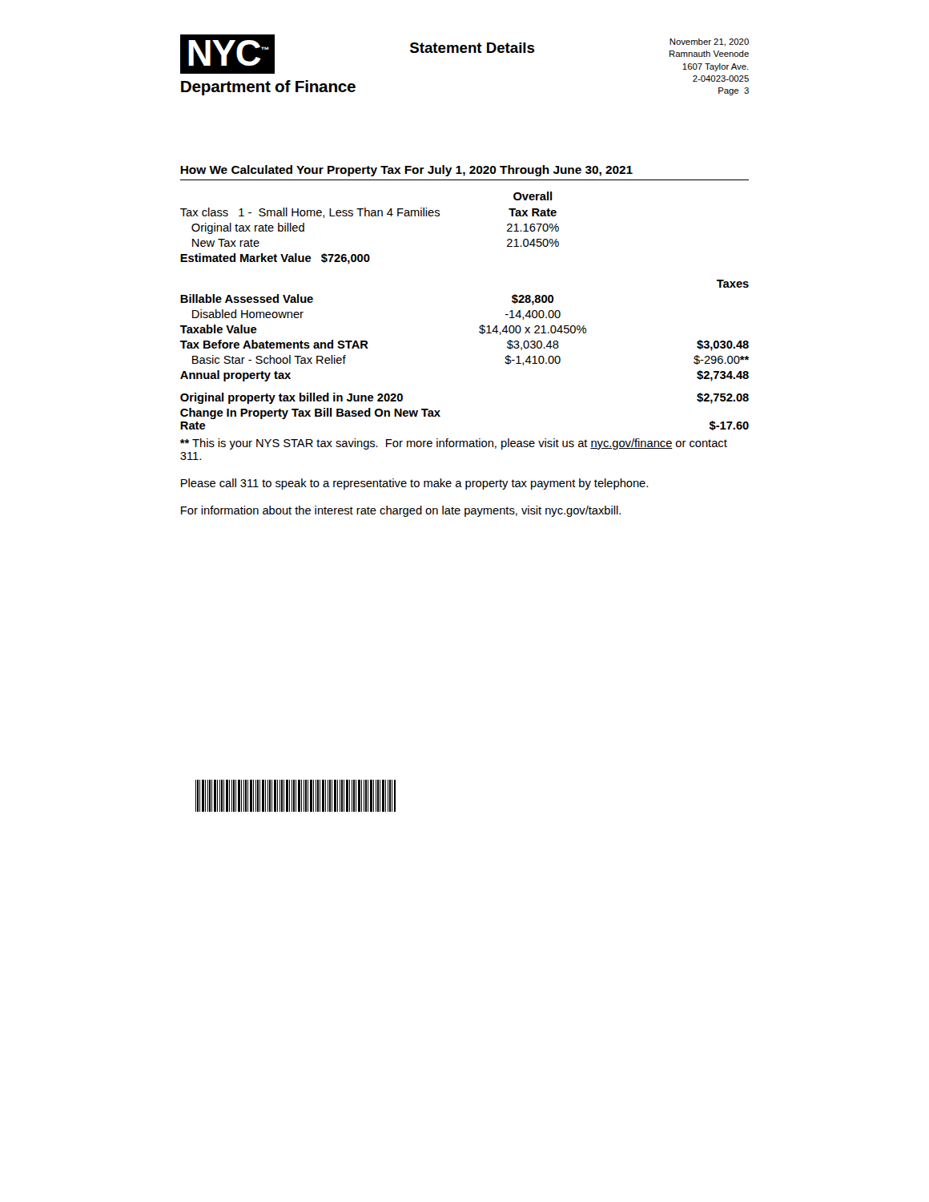NYC™
Department of Finance
Statement Details
November 21, 2020
Ramnauth Veenode
1607 Taylor Ave.
2-04023-0025
Page 3
How We Calculated Your Property Tax For July 1, 2020 Through June 30, 2021
| | Overall | |
| Tax class 1 - Small Home, Less Than 4 Families | Tax Rate | |
| Original tax rate billed | 21.1670% | |
| New Tax rate | 21.0450% | |
| Estimated Market Value $726,000 | | |
| | | Taxes |
| Billable Assessed Value | $28,800 | |
| Disabled Homeowner | -14,400.00 | |
| Taxable Value | $14,400 x 21.0450% | |
| Tax Before Abatements and STAR | $3,030.48 | $3,030.48 |
| Basic Star - School Tax Relief | $-1,410.00 | $-296.00 ** |
| Annual property tax | | $2,734.48 |
| Original property tax billed in June 2020 | | $2,752.08 |
| Change In Property Tax Bill Based On New Tax Rate | | $-17.60 |
** This is your NYS STAR tax savings. For more information, please visit us at nyc.gov/finance or contact 311.
Please call 311 to speak to a representative to make a property tax payment by telephone.
For information about the interest rate charged on late payments, visit nyc.gov/taxbill.